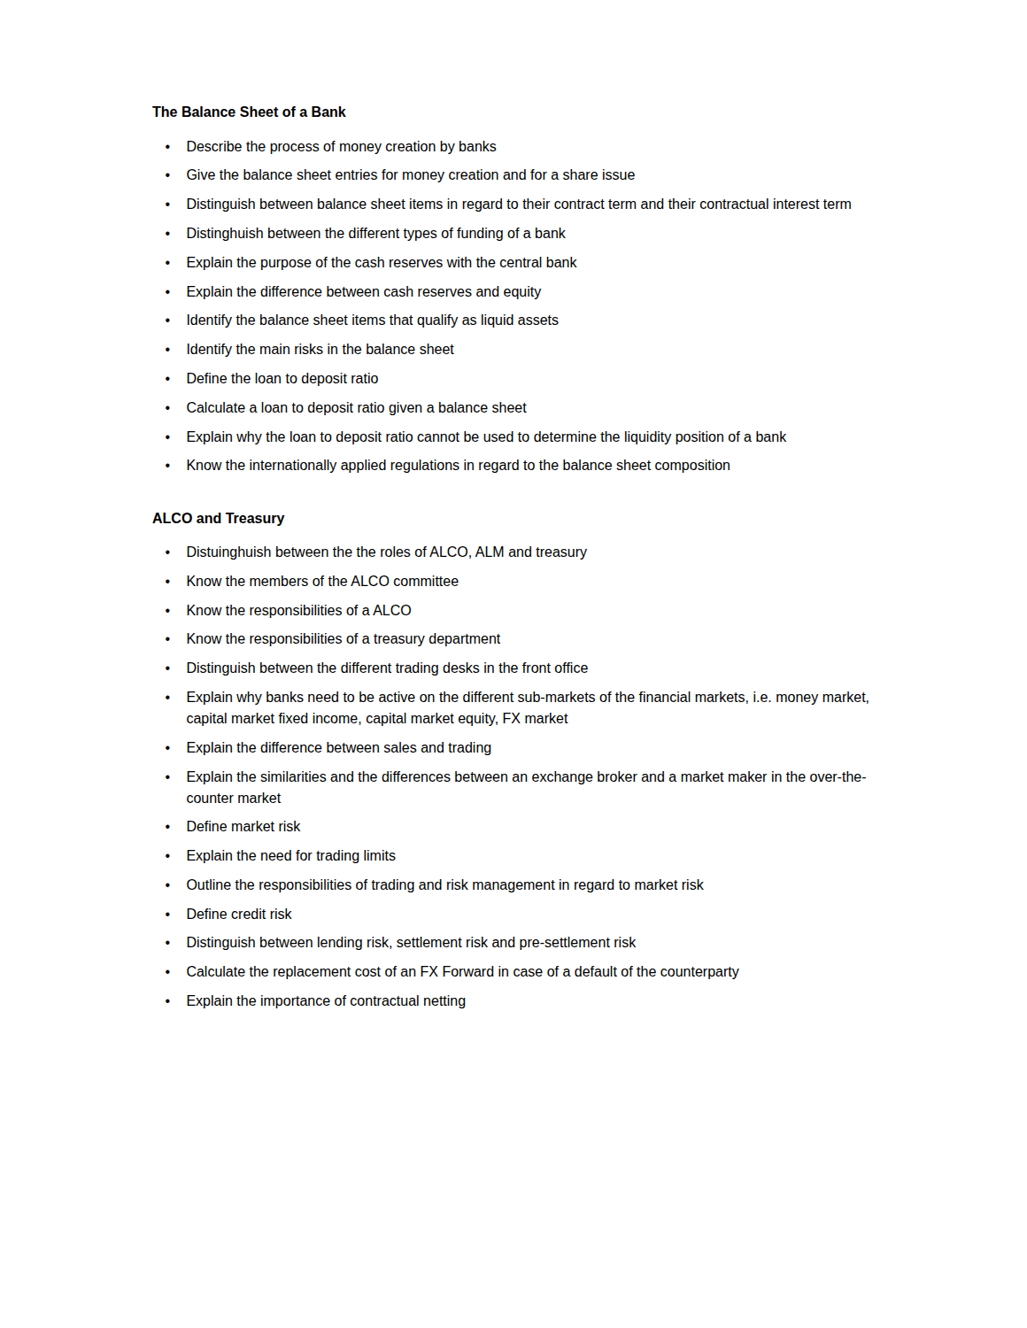The Balance Sheet of a Bank
Describe the process of money creation by banks
Give the balance sheet entries for money creation and for a share issue
Distinguish between balance sheet items in regard to their contract term and their contractual interest term
Distinghuish between the different types of funding of a bank
Explain the purpose of the cash reserves with the central bank
Explain the difference between cash reserves and equity
Identify the balance sheet items that qualify as liquid assets
Identify the main risks in the balance sheet
Define the loan to deposit ratio
Calculate a loan to deposit ratio given a balance sheet
Explain why the loan to deposit ratio cannot be used to determine the liquidity position of a bank
Know the internationally applied regulations in regard to the balance sheet composition
ALCO and Treasury
Distuinghuish between the the roles of ALCO, ALM and treasury
Know the members of the ALCO committee
Know the responsibilities of a ALCO
Know the responsibilities of a treasury department
Distinguish between the different trading desks in the front office
Explain why banks need to be active on the different sub-markets of the financial markets, i.e. money market, capital market fixed income, capital market equity, FX market
Explain the difference between sales and trading
Explain the similarities and the differences between an exchange broker and a market maker in the over-the-counter market
Define market risk
Explain the need for trading limits
Outline the responsibilities of trading and risk management in regard to market risk
Define credit risk
Distinguish between lending risk, settlement risk and pre-settlement risk
Calculate the replacement cost of an FX Forward in case of a default of the counterparty
Explain the importance of contractual netting